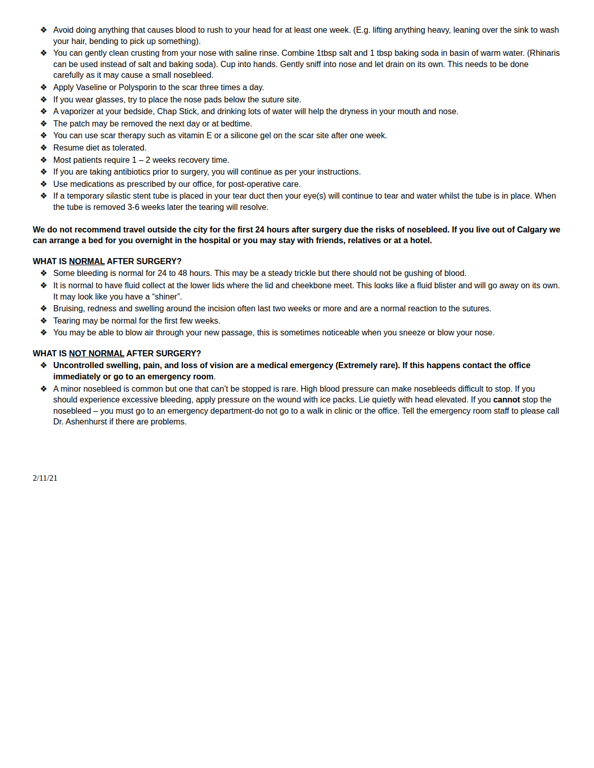Avoid doing anything that causes blood to rush to your head for at least one week. (E.g. lifting anything heavy, leaning over the sink to wash your hair, bending to pick up something).
You can gently clean crusting from your nose with saline rinse. Combine 1tbsp salt and 1 tbsp baking soda in basin of warm water. (Rhinaris can be used instead of salt and baking soda). Cup into hands. Gently sniff into nose and let drain on its own. This needs to be done carefully as it may cause a small nosebleed.
Apply Vaseline or Polysporin to the scar three times a day.
If you wear glasses, try to place the nose pads below the suture site.
A vaporizer at your bedside, Chap Stick, and drinking lots of water will help the dryness in your mouth and nose.
The patch may be removed the next day or at bedtime.
You can use scar therapy such as vitamin E or a silicone gel on the scar site after one week.
Resume diet as tolerated.
Most patients require 1 – 2 weeks recovery time.
If you are taking antibiotics prior to surgery, you will continue as per your instructions.
Use medications as prescribed by our office, for post-operative care.
If a temporary silastic stent tube is placed in your tear duct then your eye(s) will continue to tear and water whilst the tube is in place. When the tube is removed 3-6 weeks later the tearing will resolve.
We do not recommend travel outside the city for the first 24 hours after surgery due the risks of nosebleed. If you live out of Calgary we can arrange a bed for you overnight in the hospital or you may stay with friends, relatives or at a hotel.
WHAT IS NORMAL AFTER SURGERY?
Some bleeding is normal for 24 to 48 hours. This may be a steady trickle but there should not be gushing of blood.
It is normal to have fluid collect at the lower lids where the lid and cheekbone meet. This looks like a fluid blister and will go away on its own. It may look like you have a “shiner”.
Bruising, redness and swelling around the incision often last two weeks or more and are a normal reaction to the sutures.
Tearing may be normal for the first few weeks.
You may be able to blow air through your new passage, this is sometimes noticeable when you sneeze or blow your nose.
WHAT IS NOT NORMAL AFTER SURGERY?
Uncontrolled swelling, pain, and loss of vision are a medical emergency (Extremely rare). If this happens contact the office immediately or go to an emergency room.
A minor nosebleed is common but one that can’t be stopped is rare. High blood pressure can make nosebleeds difficult to stop. If you should experience excessive bleeding, apply pressure on the wound with ice packs. Lie quietly with head elevated. If you cannot stop the nosebleed – you must go to an emergency department-do not go to a walk in clinic or the office. Tell the emergency room staff to please call Dr. Ashenhurst if there are problems.
2/11/21